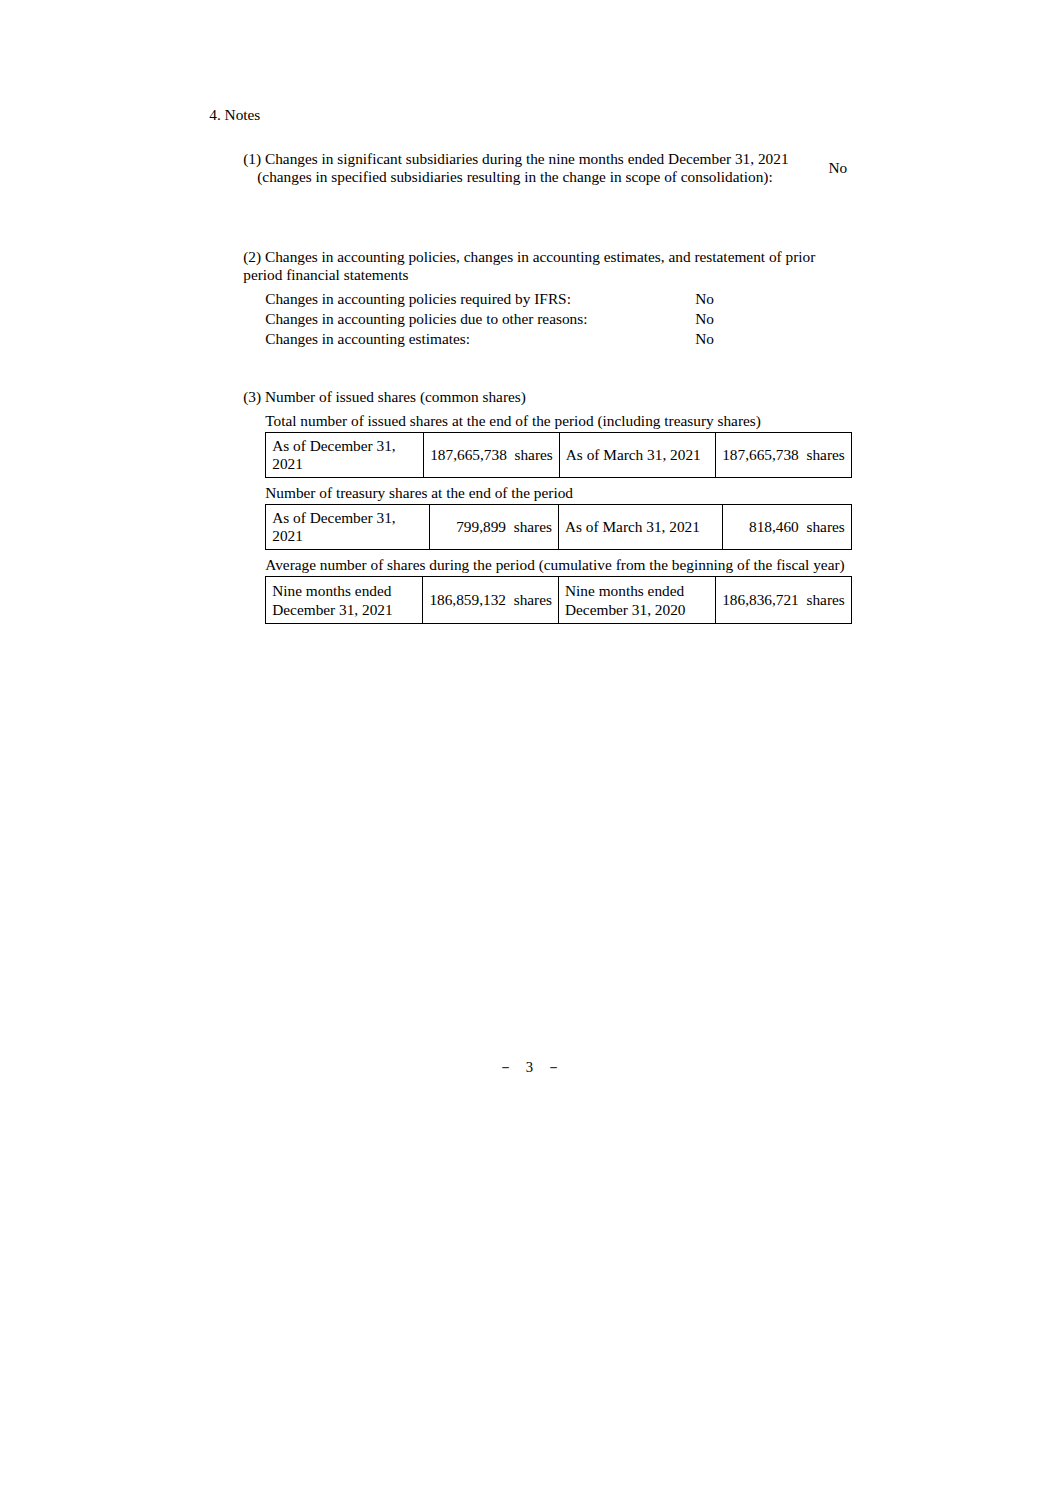4. Notes
(1) Changes in significant subsidiaries during the nine months ended December 31, 2021
(changes in specified subsidiaries resulting in the change in scope of consolidation):
No
(2) Changes in accounting policies, changes in accounting estimates, and restatement of prior period financial statements
Changes in accounting policies required by IFRS:
No
Changes in accounting policies due to other reasons:
No
Changes in accounting estimates:
No
(3) Number of issued shares (common shares)
Total number of issued shares at the end of the period (including treasury shares)
| As of December 31, 2021 | 187,665,738 shares | As of March 31, 2021 | 187,665,738 shares |
Number of treasury shares at the end of the period
| As of December 31, 2021 | 799,899 shares | As of March 31, 2021 | 818,460 shares |
Average number of shares during the period (cumulative from the beginning of the fiscal year)
| Nine months ended December 31, 2021 | 186,859,132 shares | Nine months ended December 31, 2020 | 186,836,721 shares |
－ 3 －